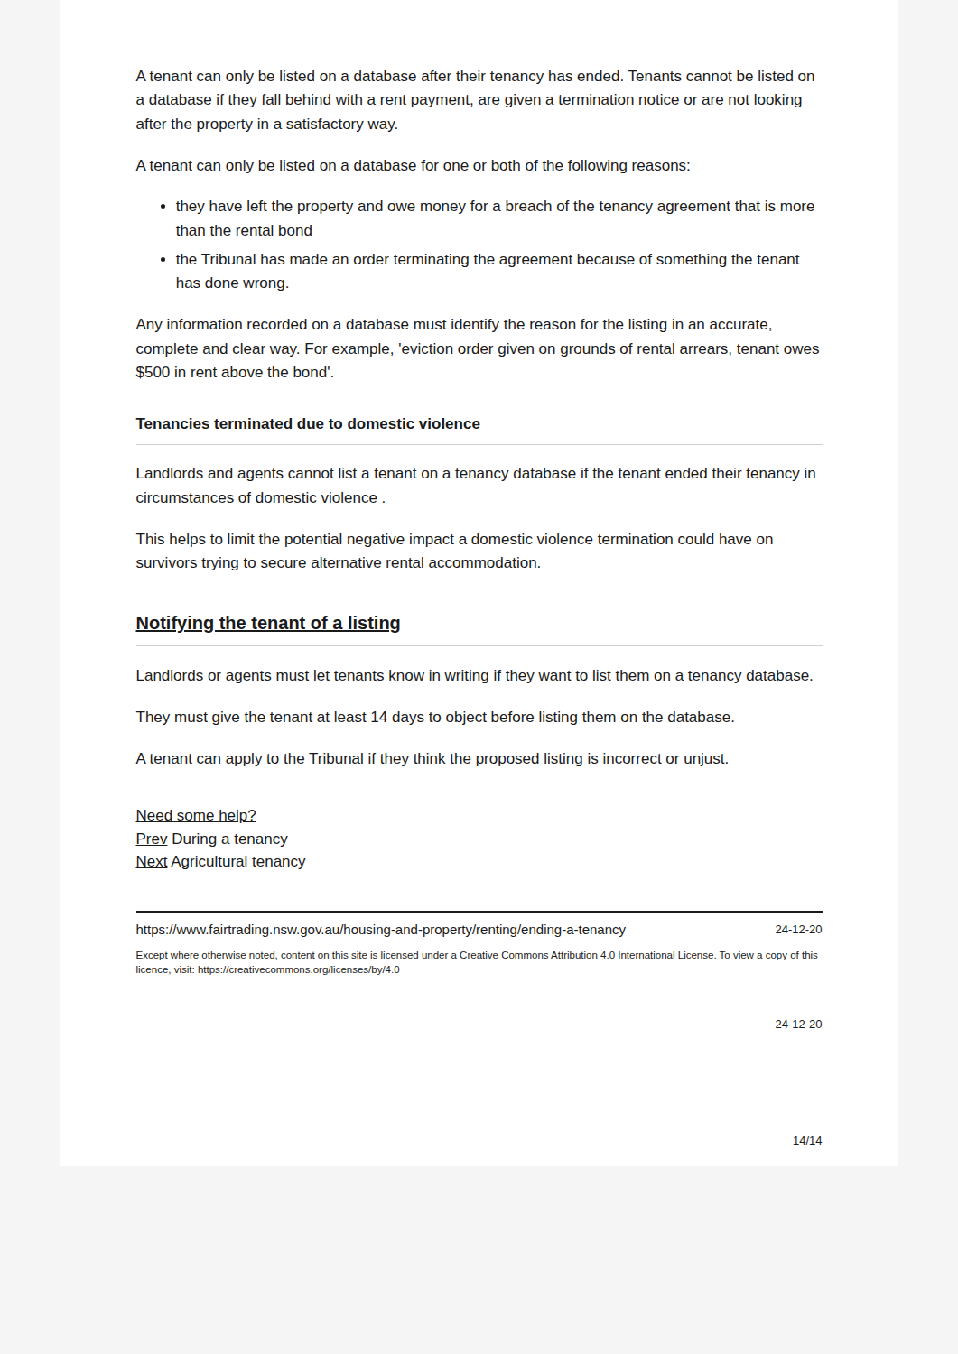A tenant can only be listed on a database after their tenancy has ended. Tenants cannot be listed on a database if they fall behind with a rent payment, are given a termination notice or are not looking after the property in a satisfactory way.
A tenant can only be listed on a database for one or both of the following reasons:
they have left the property and owe money for a breach of the tenancy agreement that is more than the rental bond
the Tribunal has made an order terminating the agreement because of something the tenant has done wrong.
Any information recorded on a database must identify the reason for the listing in an accurate, complete and clear way. For example, 'eviction order given on grounds of rental arrears, tenant owes $500 in rent above the bond'.
Tenancies terminated due to domestic violence
Landlords and agents cannot list a tenant on a tenancy database if the tenant ended their tenancy in circumstances of domestic violence .
This helps to limit the potential negative impact a domestic violence termination could have on survivors trying to secure alternative rental accommodation.
Notifying the tenant of a listing
Landlords or agents must let tenants know in writing if they want to list them on a tenancy database.
They must give the tenant at least 14 days to object before listing them on the database.
A tenant can apply to the Tribunal if they think the proposed listing is incorrect or unjust.
Need some help?
Prev During a tenancy
Next Agricultural tenancy
https://www.fairtrading.nsw.gov.au/housing-and-property/renting/ending-a-tenancy
24-12-20
Except where otherwise noted, content on this site is licensed under a Creative Commons Attribution 4.0 International License. To view a copy of this licence, visit: https://creativecommons.org/licenses/by/4.0
24-12-20
14/14